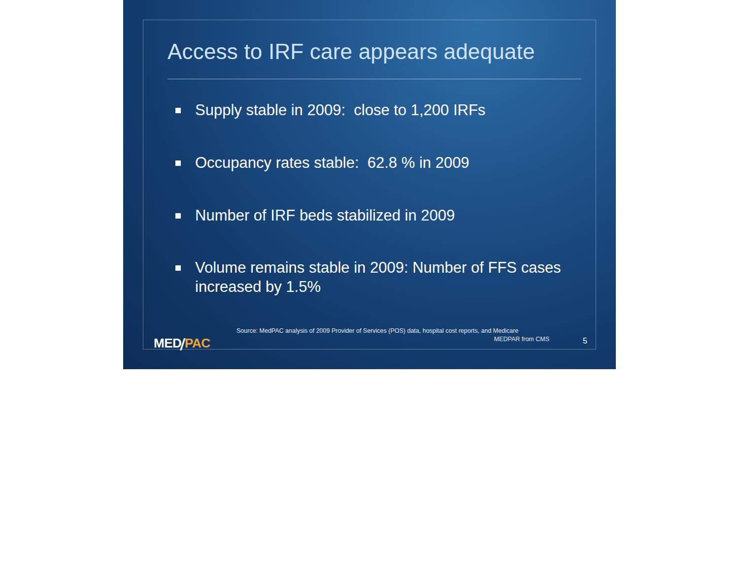Access to IRF care appears adequate
Supply stable in 2009: close to 1,200 IRFs
Occupancy rates stable: 62.8 % in 2009
Number of IRF beds stabilized in 2009
Volume remains stable in 2009: Number of FFS cases increased by 1.5%
Source: MedPAC analysis of 2009 Provider of Services (POS) data, hospital cost reports, and Medicare MEDPAR from CMS
5
MED|PAC